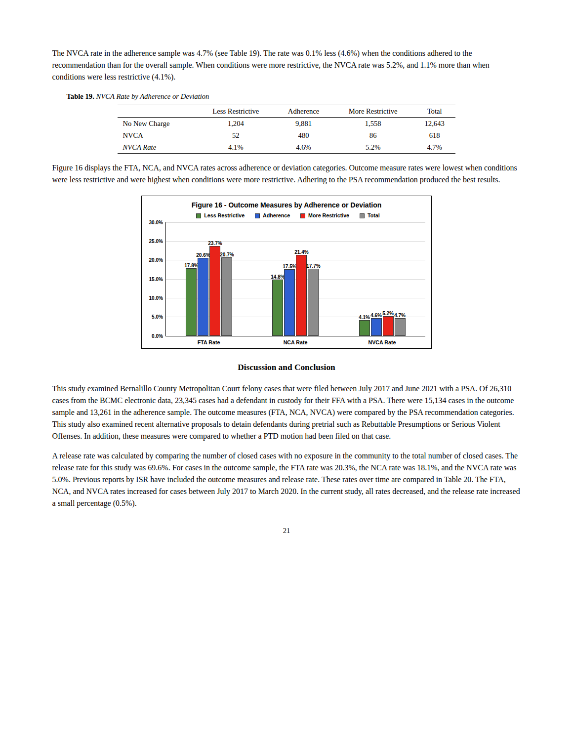The NVCA rate in the adherence sample was 4.7% (see Table 19). The rate was 0.1% less (4.6%) when the conditions adhered to the recommendation than for the overall sample. When conditions were more restrictive, the NVCA rate was 5.2%, and 1.1% more than when conditions were less restrictive (4.1%).
Table 19. NVCA Rate by Adherence or Deviation
| | Less Restrictive | Adherence | More Restrictive | Total |
| --- | --- | --- | --- | --- |
| No New Charge | 1,204 | 9,881 | 1,558 | 12,643 |
| NVCA | 52 | 480 | 86 | 618 |
| NVCA Rate | 4.1% | 4.6% | 5.2% | 4.7% |
Figure 16 displays the FTA, NCA, and NVCA rates across adherence or deviation categories. Outcome measure rates were lowest when conditions were less restrictive and were highest when conditions were more restrictive. Adhering to the PSA recommendation produced the best results.
Figure 16 - Outcome Measures by Adherence or Deviation
Less Restrictive Adherence More Restrictive Total
30.0%
25.0%
20.0%
15.0%
10.0%
5.0%
0.0%
17.8%
20.6%
23.7%
20.7%
14.8%
17.5%
21.4%
17.7%
4.1%
4.6%
5.2%
4.7%
FTA Rate
NCA Rate
NVCA Rate
Discussion and Conclusion
This study examined Bernalillo County Metropolitan Court felony cases that were filed between July 2017 and June 2021 with a PSA. Of 26,310 cases from the BCMC electronic data, 23,345 cases had a defendant in custody for their FFA with a PSA. There were 15,134 cases in the outcome sample and 13,261 in the adherence sample. The outcome measures (FTA, NCA, NVCA) were compared by the PSA recommendation categories. This study also examined recent alternative proposals to detain defendants during pretrial such as Rebuttable Presumptions or Serious Violent Offenses. In addition, these measures were compared to whether a PTD motion had been filed on that case.
A release rate was calculated by comparing the number of closed cases with no exposure in the community to the total number of closed cases. The release rate for this study was 69.6%. For cases in the outcome sample, the FTA rate was 20.3%, the NCA rate was 18.1%, and the NVCA rate was 5.0%. Previous reports by ISR have included the outcome measures and release rate. These rates over time are compared in Table 20. The FTA, NCA, and NVCA rates increased for cases between July 2017 to March 2020. In the current study, all rates decreased, and the release rate increased a small percentage (0.5%).
21